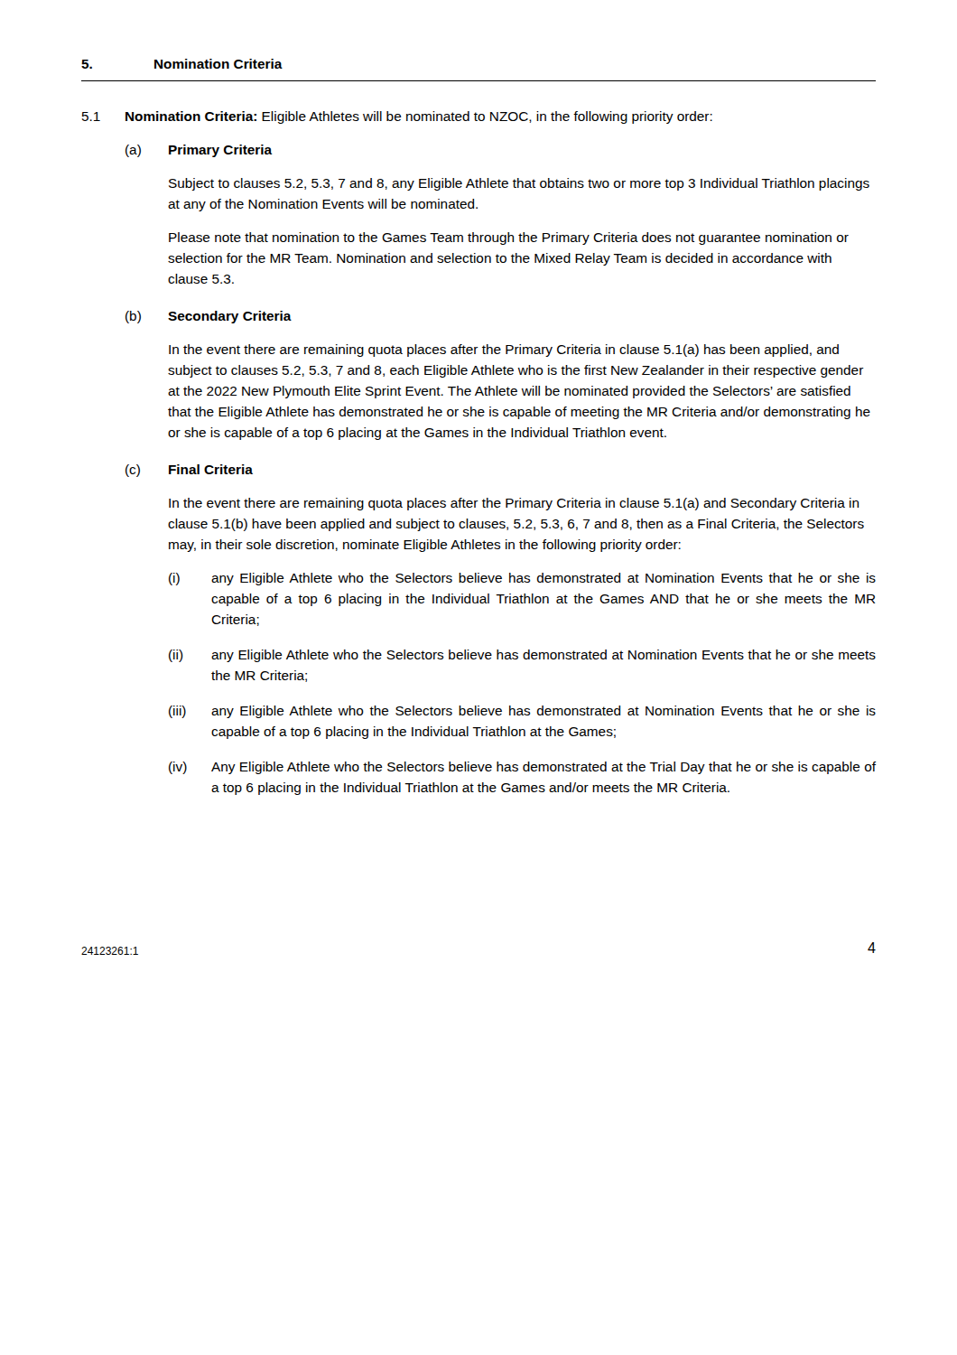5. Nomination Criteria
5.1
Nomination Criteria: Eligible Athletes will be nominated to NZOC, in the following priority order:
(a)
Primary Criteria
Subject to clauses 5.2, 5.3, 7 and 8, any Eligible Athlete that obtains two or more top 3 Individual Triathlon placings at any of the Nomination Events will be nominated.
Please note that nomination to the Games Team through the Primary Criteria does not guarantee nomination or selection for the MR Team. Nomination and selection to the Mixed Relay Team is decided in accordance with clause 5.3.
(b)
Secondary Criteria
In the event there are remaining quota places after the Primary Criteria in clause 5.1(a) has been applied, and subject to clauses 5.2, 5.3, 7 and 8, each Eligible Athlete who is the first New Zealander in their respective gender at the 2022 New Plymouth Elite Sprint Event. The Athlete will be nominated provided the Selectors’ are satisfied that the Eligible Athlete has demonstrated he or she is capable of meeting the MR Criteria and/or demonstrating he or she is capable of a top 6 placing at the Games in the Individual Triathlon event.
(c)
Final Criteria
In the event there are remaining quota places after the Primary Criteria in clause 5.1(a) and Secondary Criteria in clause 5.1(b) have been applied and subject to clauses, 5.2, 5.3, 6, 7 and 8, then as a Final Criteria, the Selectors may, in their sole discretion, nominate Eligible Athletes in the following priority order:
(i)
any Eligible Athlete who the Selectors believe has demonstrated at Nomination Events that he or she is capable of a top 6 placing in the Individual Triathlon at the Games AND that he or she meets the MR Criteria;
(ii)
any Eligible Athlete who the Selectors believe has demonstrated at Nomination Events that he or she meets the MR Criteria;
(iii)
any Eligible Athlete who the Selectors believe has demonstrated at Nomination Events that he or she is capable of a top 6 placing in the Individual Triathlon at the Games;
(iv)
Any Eligible Athlete who the Selectors believe has demonstrated at the Trial Day that he or she is capable of a top 6 placing in the Individual Triathlon at the Games and/or meets the MR Criteria.
24123261:1 4